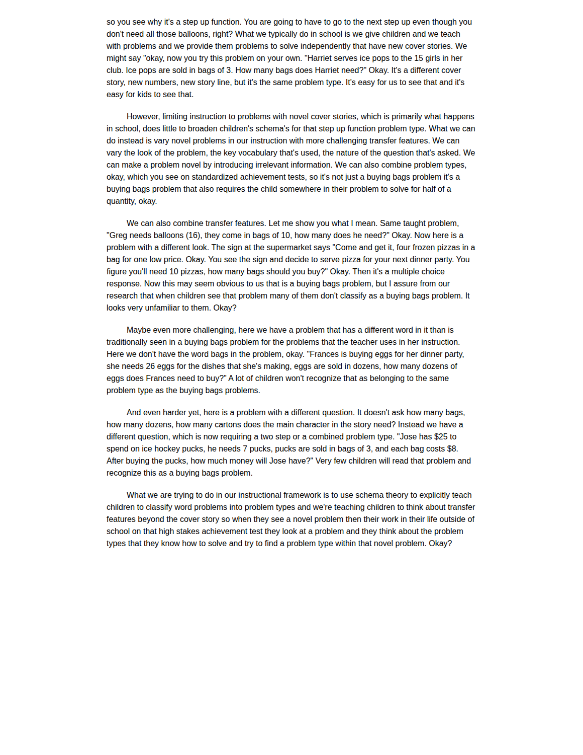so you see why it's a step up function. You are going to have to go to the next step up even though you don't need all those balloons, right? What we typically do in school is we give children and we teach with problems and we provide them problems to solve independently that have new cover stories. We might say "okay, now you try this problem on your own. "Harriet serves ice pops to the 15 girls in her club. Ice pops are sold in bags of 3. How many bags does Harriet need?" Okay. It's a different cover story, new numbers, new story line, but it's the same problem type. It's easy for us to see that and it's easy for kids to see that.
However, limiting instruction to problems with novel cover stories, which is primarily what happens in school, does little to broaden children's schema's for that step up function problem type. What we can do instead is vary novel problems in our instruction with more challenging transfer features. We can vary the look of the problem, the key vocabulary that's used, the nature of the question that's asked. We can make a problem novel by introducing irrelevant information. We can also combine problem types, okay, which you see on standardized achievement tests, so it's not just a buying bags problem it's a buying bags problem that also requires the child somewhere in their problem to solve for half of a quantity, okay.
We can also combine transfer features. Let me show you what I mean. Same taught problem, "Greg needs balloons (16), they come in bags of 10, how many does he need?" Okay. Now here is a problem with a different look. The sign at the supermarket says "Come and get it, four frozen pizzas in a bag for one low price. Okay. You see the sign and decide to serve pizza for your next dinner party. You figure you'll need 10 pizzas, how many bags should you buy?" Okay. Then it's a multiple choice response. Now this may seem obvious to us that is a buying bags problem, but I assure from our research that when children see that problem many of them don't classify as a buying bags problem. It looks very unfamiliar to them. Okay?
Maybe even more challenging, here we have a problem that has a different word in it than is traditionally seen in a buying bags problem for the problems that the teacher uses in her instruction. Here we don't have the word bags in the problem, okay. "Frances is buying eggs for her dinner party, she needs 26 eggs for the dishes that she's making, eggs are sold in dozens, how many dozens of eggs does Frances need to buy?" A lot of children won't recognize that as belonging to the same problem type as the buying bags problems.
And even harder yet, here is a problem with a different question. It doesn't ask how many bags, how many dozens, how many cartons does the main character in the story need? Instead we have a different question, which is now requiring a two step or a combined problem type. "Jose has $25 to spend on ice hockey pucks, he needs 7 pucks, pucks are sold in bags of 3, and each bag costs $8. After buying the pucks, how much money will Jose have?" Very few children will read that problem and recognize this as a buying bags problem.
What we are trying to do in our instructional framework is to use schema theory to explicitly teach children to classify word problems into problem types and we're teaching children to think about transfer features beyond the cover story so when they see a novel problem then their work in their life outside of school on that high stakes achievement test they look at a problem and they think about the problem types that they know how to solve and try to find a problem type within that novel problem. Okay?